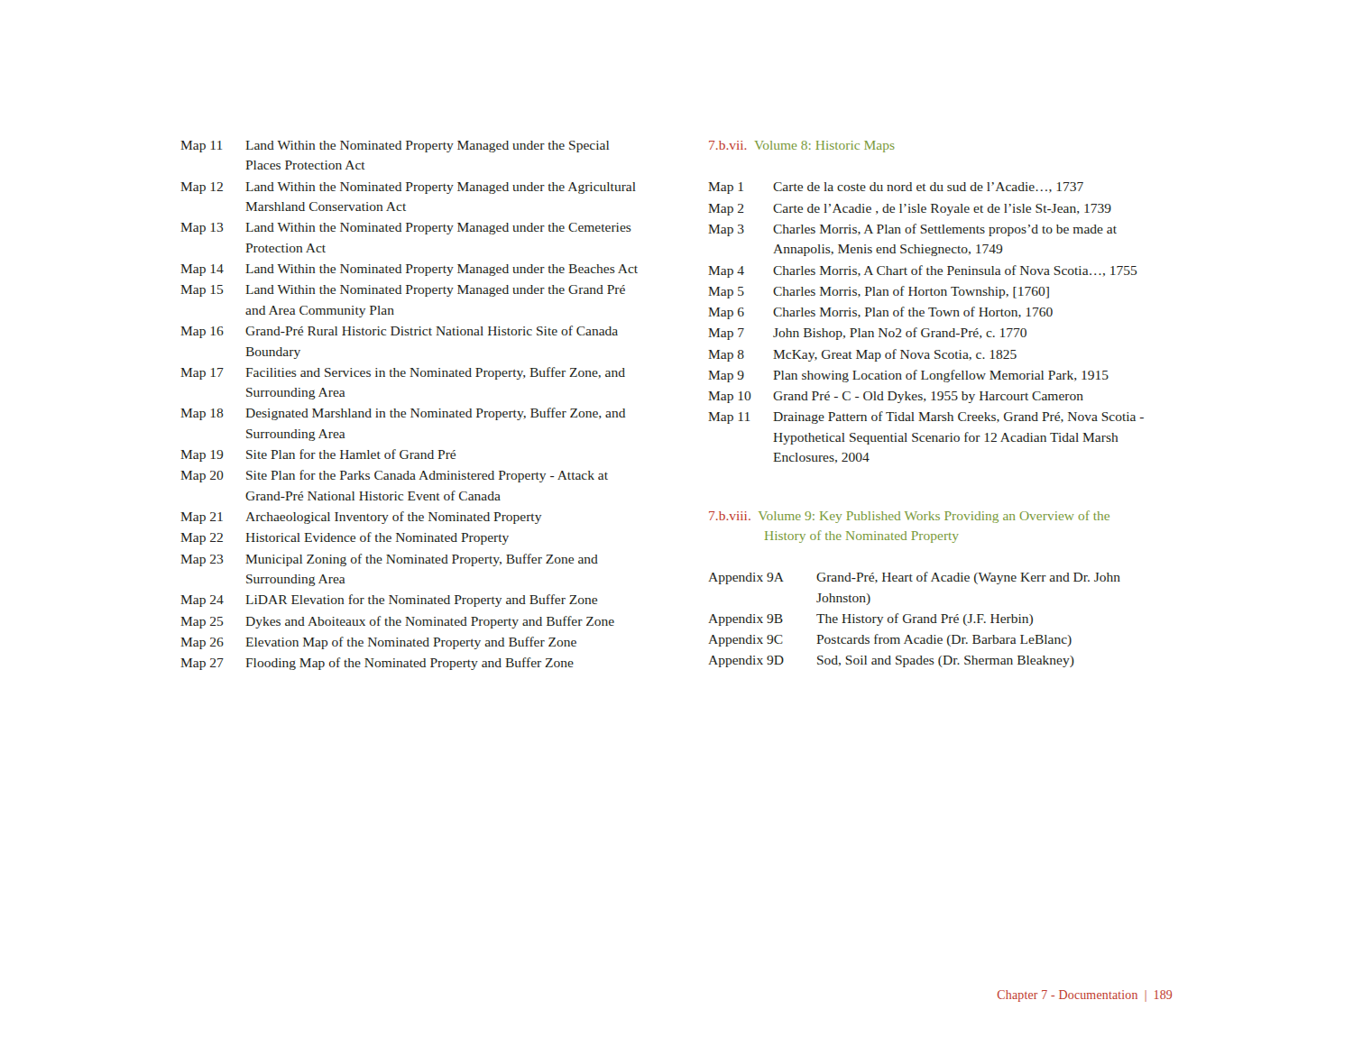Map 11 Land Within the Nominated Property Managed under the Special Places Protection Act
Map 12 Land Within the Nominated Property Managed under the Agricultural Marshland Conservation Act
Map 13 Land Within the Nominated Property Managed under the Cemeteries Protection Act
Map 14 Land Within the Nominated Property Managed under the Beaches Act
Map 15 Land Within the Nominated Property Managed under the Grand Pré and Area Community Plan
Map 16 Grand-Pré Rural Historic District National Historic Site of Canada Boundary
Map 17 Facilities and Services in the Nominated Property, Buffer Zone, and Surrounding Area
Map 18 Designated Marshland in the Nominated Property, Buffer Zone, and Surrounding Area
Map 19 Site Plan for the Hamlet of Grand Pré
Map 20 Site Plan for the Parks Canada Administered Property - Attack at Grand-Pré National Historic Event of Canada
Map 21 Archaeological Inventory of the Nominated Property
Map 22 Historical Evidence of the Nominated Property
Map 23 Municipal Zoning of the Nominated Property, Buffer Zone and Surrounding Area
Map 24 LiDAR Elevation for the Nominated Property and Buffer Zone
Map 25 Dykes and Aboiteaux of the Nominated Property and Buffer Zone
Map 26 Elevation Map of the Nominated Property and Buffer Zone
Map 27 Flooding Map of the Nominated Property and Buffer Zone
7.b.vii. Volume 8: Historic Maps
Map 1 Carte de la coste du nord et du sud de l’Acadie…, 1737
Map 2 Carte de l’Acadie , de l’isle Royale et de l’isle St-Jean, 1739
Map 3 Charles Morris, A Plan of Settlements propos’d to be made at Annapolis, Menis end Schiegnecto, 1749
Map 4 Charles Morris, A Chart of the Peninsula of Nova Scotia…, 1755
Map 5 Charles Morris, Plan of Horton Township, [1760]
Map 6 Charles Morris, Plan of the Town of Horton, 1760
Map 7 John Bishop, Plan No2 of Grand-Pré, c. 1770
Map 8 McKay, Great Map of Nova Scotia, c. 1825
Map 9 Plan showing Location of Longfellow Memorial Park, 1915
Map 10 Grand Pré - C - Old Dykes, 1955 by Harcourt Cameron
Map 11 Drainage Pattern of Tidal Marsh Creeks, Grand Pré, Nova Scotia - Hypothetical Sequential Scenario for 12 Acadian Tidal Marsh Enclosures, 2004
7.b.viii. Volume 9: Key Published Works Providing an Overview of the History of the Nominated Property
Appendix 9A Grand-Pré, Heart of Acadie (Wayne Kerr and Dr. John Johnston)
Appendix 9B The History of Grand Pré (J.F. Herbin)
Appendix 9C Postcards from Acadie (Dr. Barbara LeBlanc)
Appendix 9D Sod, Soil and Spades (Dr. Sherman Bleakney)
Chapter 7 - Documentation|189